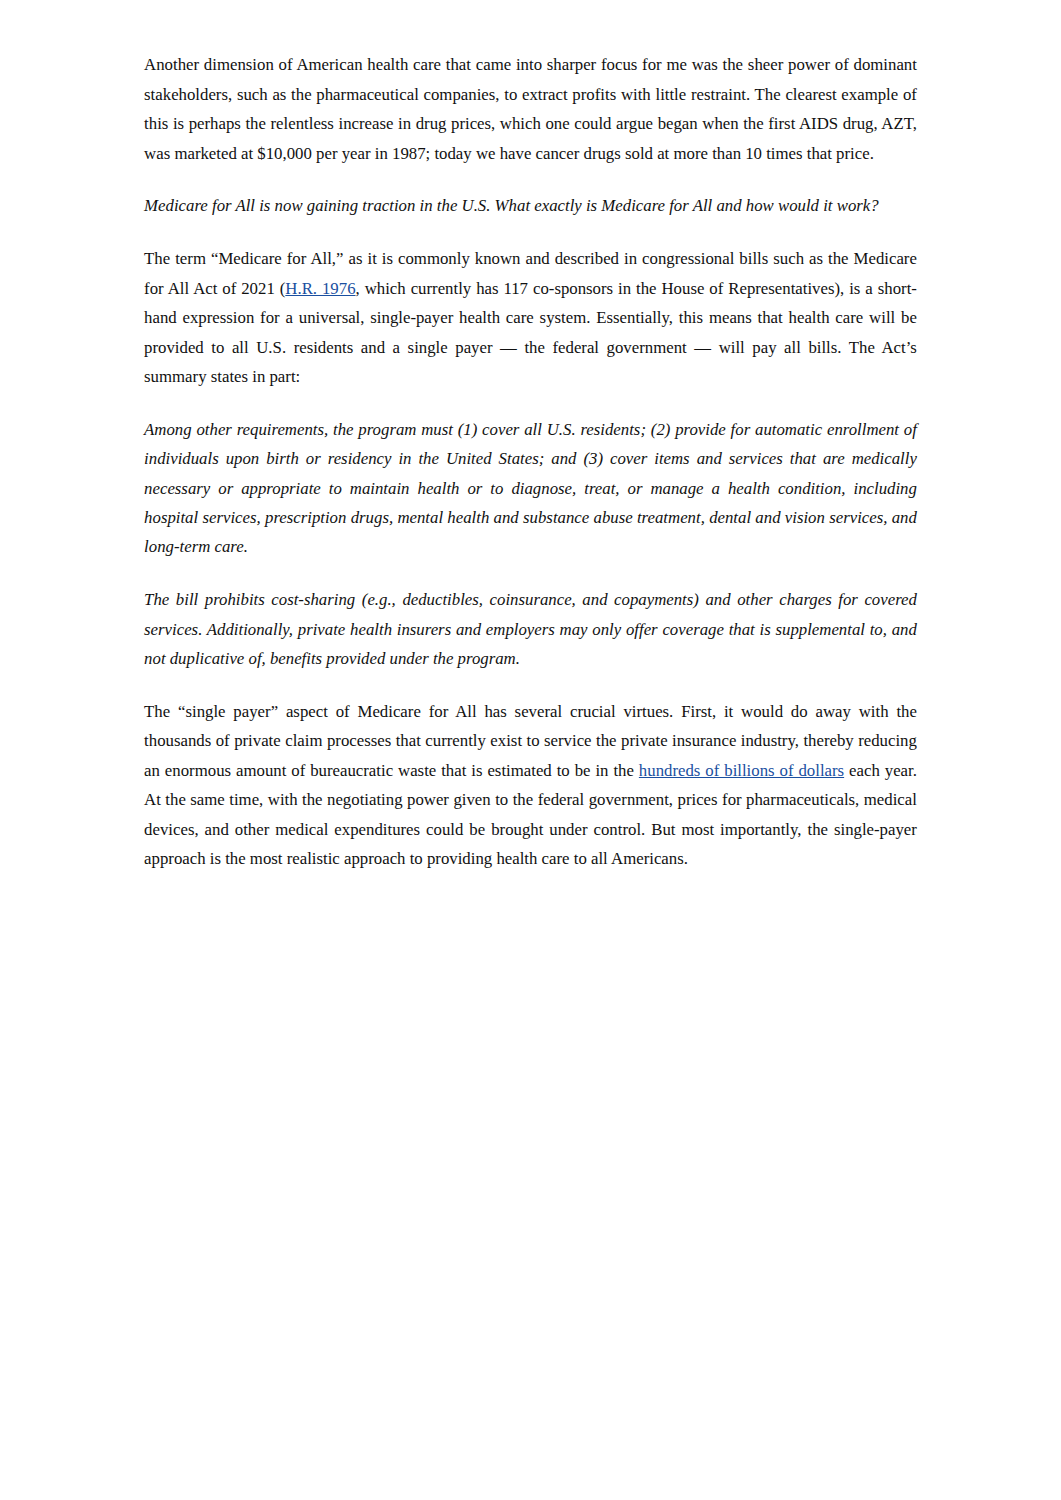Another dimension of American health care that came into sharper focus for me was the sheer power of dominant stakeholders, such as the pharmaceutical companies, to extract profits with little restraint. The clearest example of this is perhaps the relentless increase in drug prices, which one could argue began when the first AIDS drug, AZT, was marketed at $10,000 per year in 1987; today we have cancer drugs sold at more than 10 times that price.
Medicare for All is now gaining traction in the U.S. What exactly is Medicare for All and how would it work?
The term “Medicare for All,” as it is commonly known and described in congressional bills such as the Medicare for All Act of 2021 (H.R. 1976, which currently has 117 co-sponsors in the House of Representatives), is a short-hand expression for a universal, single-payer health care system. Essentially, this means that health care will be provided to all U.S. residents and a single payer — the federal government — will pay all bills. The Act’s summary states in part:
Among other requirements, the program must (1) cover all U.S. residents; (2) provide for automatic enrollment of individuals upon birth or residency in the United States; and (3) cover items and services that are medically necessary or appropriate to maintain health or to diagnose, treat, or manage a health condition, including hospital services, prescription drugs, mental health and substance abuse treatment, dental and vision services, and long-term care.
The bill prohibits cost-sharing (e.g., deductibles, coinsurance, and copayments) and other charges for covered services. Additionally, private health insurers and employers may only offer coverage that is supplemental to, and not duplicative of, benefits provided under the program.
The “single payer” aspect of Medicare for All has several crucial virtues. First, it would do away with the thousands of private claim processes that currently exist to service the private insurance industry, thereby reducing an enormous amount of bureaucratic waste that is estimated to be in the hundreds of billions of dollars each year. At the same time, with the negotiating power given to the federal government, prices for pharmaceuticals, medical devices, and other medical expenditures could be brought under control. But most importantly, the single-payer approach is the most realistic approach to providing health care to all Americans.